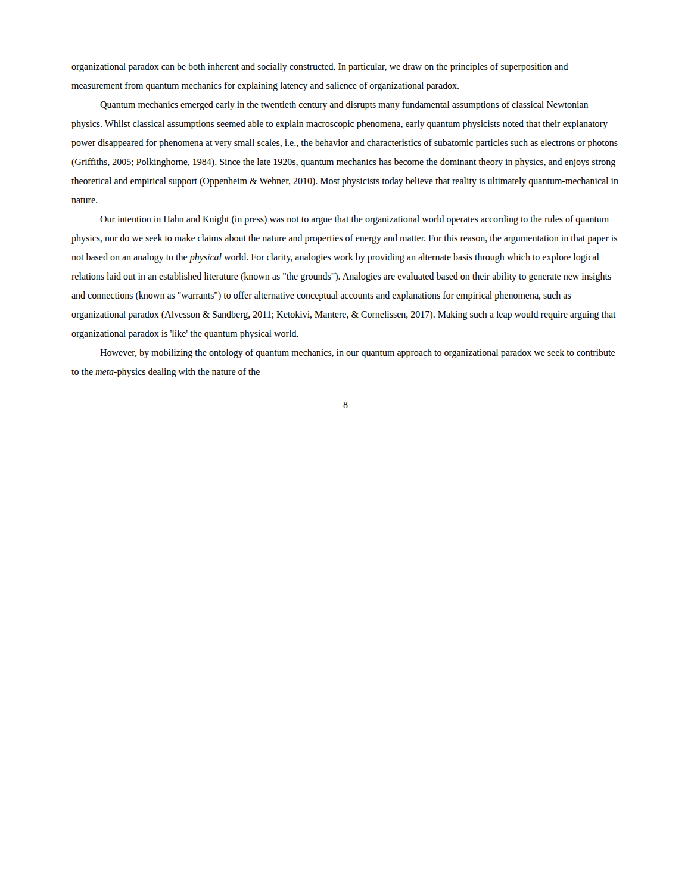organizational paradox can be both inherent and socially constructed. In particular, we draw on the principles of superposition and measurement from quantum mechanics for explaining latency and salience of organizational paradox.
Quantum mechanics emerged early in the twentieth century and disrupts many fundamental assumptions of classical Newtonian physics. Whilst classical assumptions seemed able to explain macroscopic phenomena, early quantum physicists noted that their explanatory power disappeared for phenomena at very small scales, i.e., the behavior and characteristics of subatomic particles such as electrons or photons (Griffiths, 2005; Polkinghorne, 1984). Since the late 1920s, quantum mechanics has become the dominant theory in physics, and enjoys strong theoretical and empirical support (Oppenheim & Wehner, 2010). Most physicists today believe that reality is ultimately quantum-mechanical in nature.
Our intention in Hahn and Knight (in press) was not to argue that the organizational world operates according to the rules of quantum physics, nor do we seek to make claims about the nature and properties of energy and matter. For this reason, the argumentation in that paper is not based on an analogy to the physical world. For clarity, analogies work by providing an alternate basis through which to explore logical relations laid out in an established literature (known as "the grounds"). Analogies are evaluated based on their ability to generate new insights and connections (known as "warrants") to offer alternative conceptual accounts and explanations for empirical phenomena, such as organizational paradox (Alvesson & Sandberg, 2011; Ketokivi, Mantere, & Cornelissen, 2017). Making such a leap would require arguing that organizational paradox is 'like' the quantum physical world.
However, by mobilizing the ontology of quantum mechanics, in our quantum approach to organizational paradox we seek to contribute to the meta-physics dealing with the nature of the
8